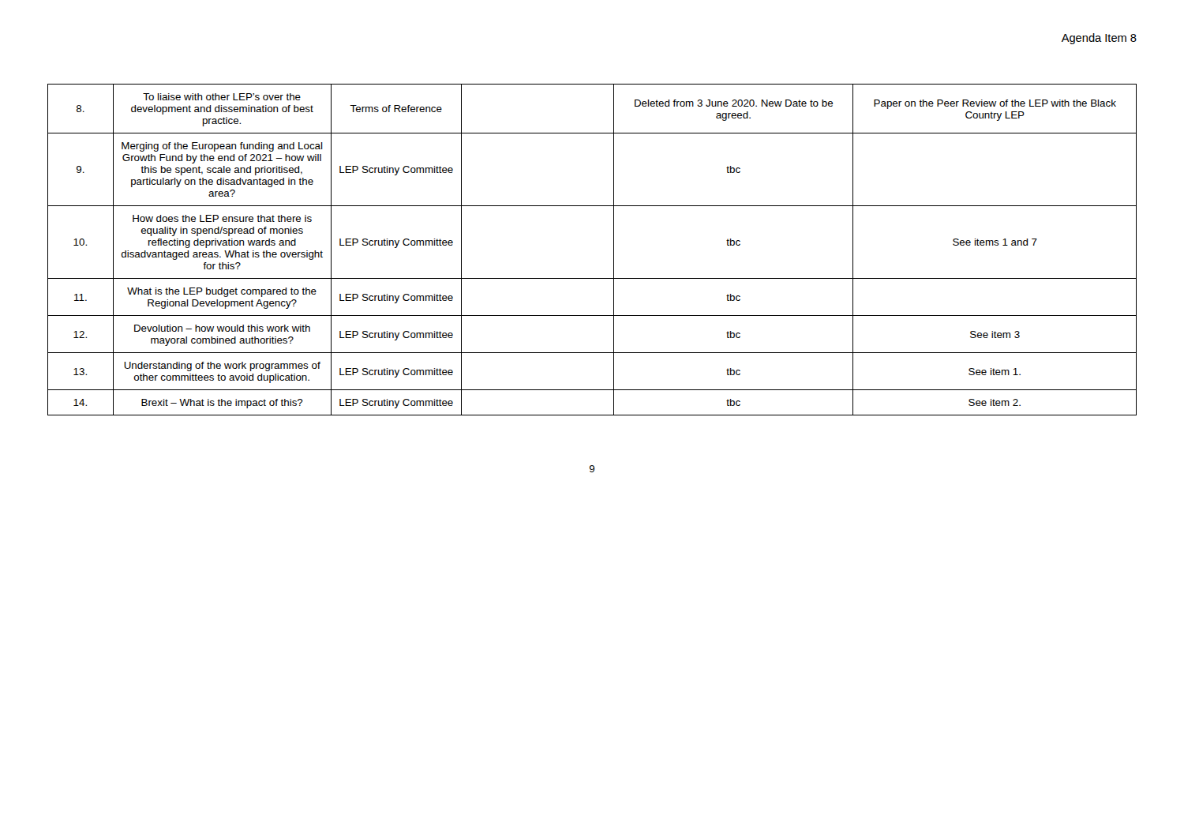Agenda Item 8
| 8. | To liaise with other LEP’s over the development and dissemination of best practice. | Terms of Reference | | Deleted from 3 June 2020. New Date to be agreed. | Paper on the Peer Review of the LEP with the Black Country LEP |
| 9. | Merging of the European funding and Local Growth Fund by the end of 2021 – how will this be spent, scale and prioritised, particularly on the disadvantaged in the area? | LEP Scrutiny Committee | | tbc | |
| 10. | How does the LEP ensure that there is equality in spend/spread of monies reflecting deprivation wards and disadvantaged areas. What is the oversight for this? | LEP Scrutiny Committee | | tbc | See items 1 and 7 |
| 11. | What is the LEP budget compared to the Regional Development Agency? | LEP Scrutiny Committee | | tbc | |
| 12. | Devolution – how would this work with mayoral combined authorities? | LEP Scrutiny Committee | | tbc | See item 3 |
| 13. | Understanding of the work programmes of other committees to avoid duplication. | LEP Scrutiny Committee | | tbc | See item 1. |
| 14. | Brexit – What is the impact of this? | LEP Scrutiny Committee | | tbc | See item 2. |
9